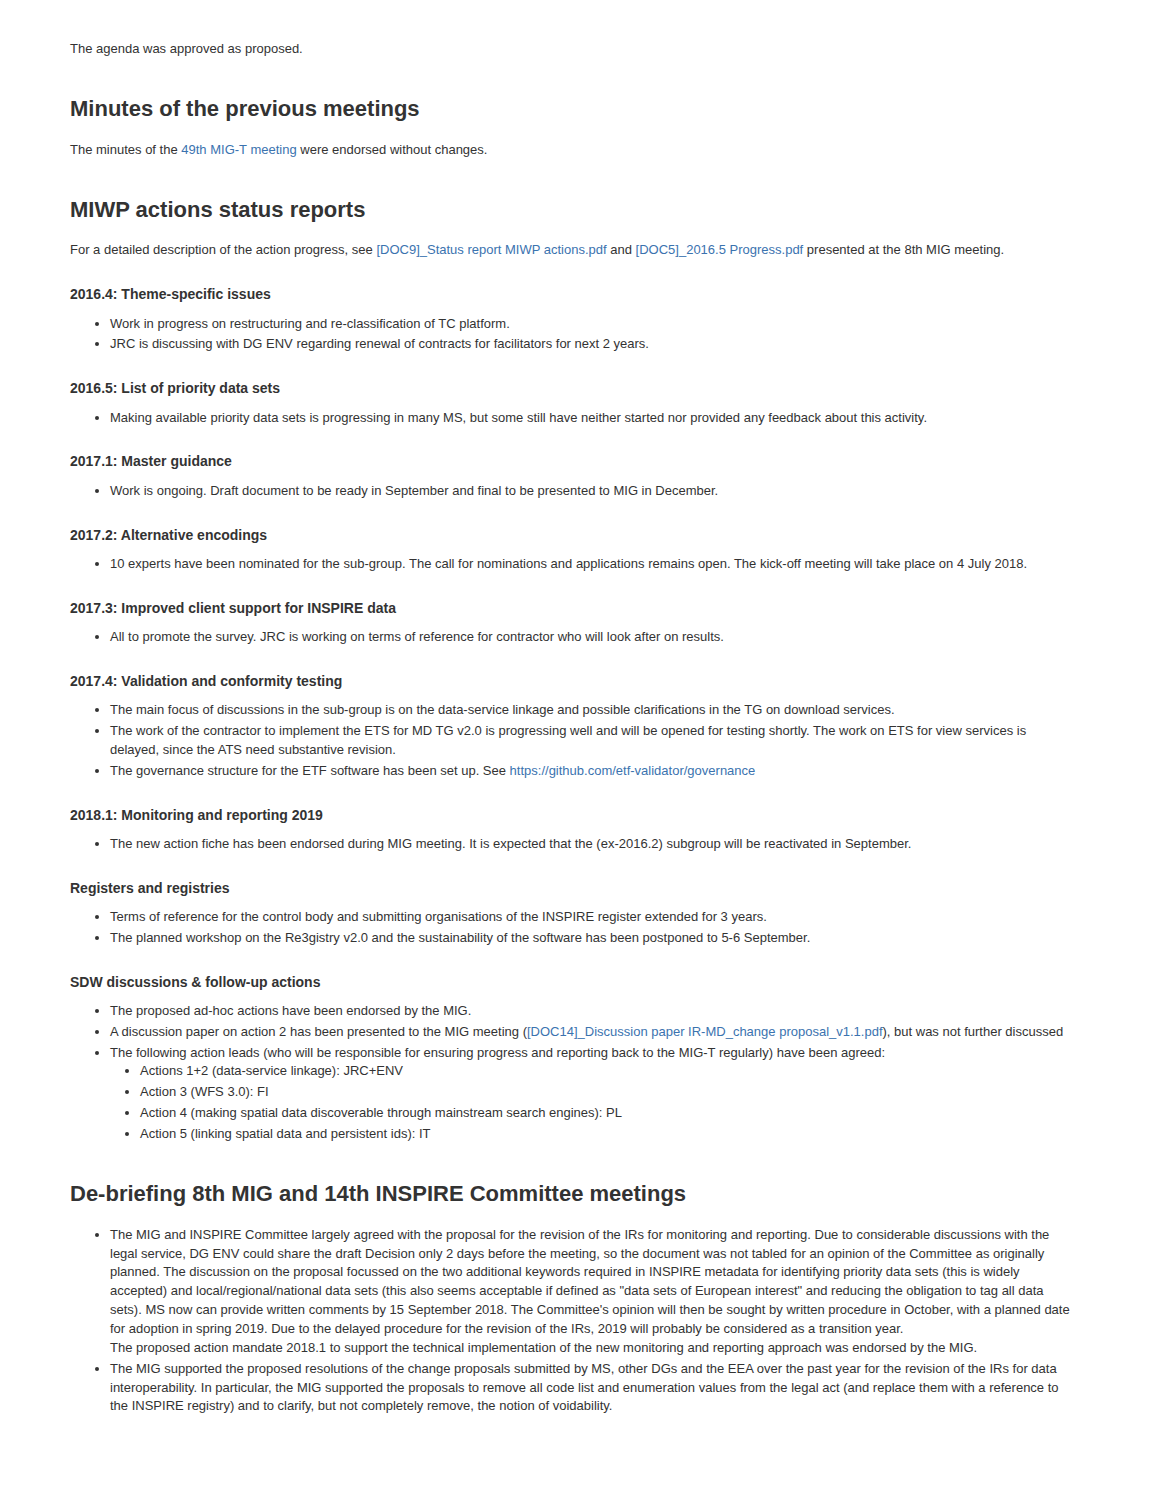The agenda was approved as proposed.
Minutes of the previous meetings
The minutes of the 49th MIG-T meeting were endorsed without changes.
MIWP actions status reports
For a detailed description of the action progress, see [DOC9]_Status report MIWP actions.pdf and [DOC5]_2016.5 Progress.pdf presented at the 8th MIG meeting.
2016.4: Theme-specific issues
Work in progress on restructuring and re-classification of TC platform.
JRC is discussing with DG ENV regarding renewal of contracts for facilitators for next 2 years.
2016.5: List of priority data sets
Making available priority data sets is progressing in many MS, but some still have neither started nor provided any feedback about this activity.
2017.1: Master guidance
Work is ongoing. Draft document to be ready in September and final to be presented to MIG in December.
2017.2: Alternative encodings
10 experts have been nominated for the sub-group. The call for nominations and applications remains open. The kick-off meeting will take place on 4 July 2018.
2017.3: Improved client support for INSPIRE data
All to promote the survey. JRC is working on terms of reference for contractor who will look after on results.
2017.4: Validation and conformity testing
The main focus of discussions in the sub-group is on the data-service linkage and possible clarifications in the TG on download services.
The work of the contractor to implement the ETS for MD TG v2.0 is progressing well and will be opened for testing shortly. The work on ETS for view services is delayed, since the ATS need substantive revision.
The governance structure for the ETF software has been set up. See https://github.com/etf-validator/governance
2018.1: Monitoring and reporting 2019
The new action fiche has been endorsed during MIG meeting. It is expected that the (ex-2016.2) subgroup will be reactivated in September.
Registers and registries
Terms of reference for the control body and submitting organisations of the INSPIRE register extended for 3 years.
The planned workshop on the Re3gistry v2.0 and the sustainability of the software has been postponed to 5-6 September.
SDW discussions & follow-up actions
The proposed ad-hoc actions have been endorsed by the MIG.
A discussion paper on action 2 has been presented to the MIG meeting ([DOC14]_Discussion paper IR-MD_change proposal_v1.1.pdf), but was not further discussed
The following action leads (who will be responsible for ensuring progress and reporting back to the MIG-T regularly) have been agreed:
Actions 1+2 (data-service linkage): JRC+ENV
Action 3 (WFS 3.0): FI
Action 4 (making spatial data discoverable through mainstream search engines): PL
Action 5 (linking spatial data and persistent ids): IT
De-briefing 8th MIG and 14th INSPIRE Committee meetings
The MIG and INSPIRE Committee largely agreed with the proposal for the revision of the IRs for monitoring and reporting. Due to considerable discussions with the legal service, DG ENV could share the draft Decision only 2 days before the meeting, so the document was not tabled for an opinion of the Committee as originally planned. The discussion on the proposal focussed on the two additional keywords required in INSPIRE metadata for identifying priority data sets (this is widely accepted) and local/regional/national data sets (this also seems acceptable if defined as "data sets of European interest" and reducing the obligation to tag all data sets). MS now can provide written comments by 15 September 2018. The Committee's opinion will then be sought by written procedure in October, with a planned date for adoption in spring 2019. Due to the delayed procedure for the revision of the IRs, 2019 will probably be considered as a transition year.
The proposed action mandate 2018.1 to support the technical implementation of the new monitoring and reporting approach was endorsed by the MIG.
The MIG supported the proposed resolutions of the change proposals submitted by MS, other DGs and the EEA over the past year for the revision of the IRs for data interoperability. In particular, the MIG supported the proposals to remove all code list and enumeration values from the legal act (and replace them with a reference to the INSPIRE registry) and to clarify, but not completely remove, the notion of voidability.